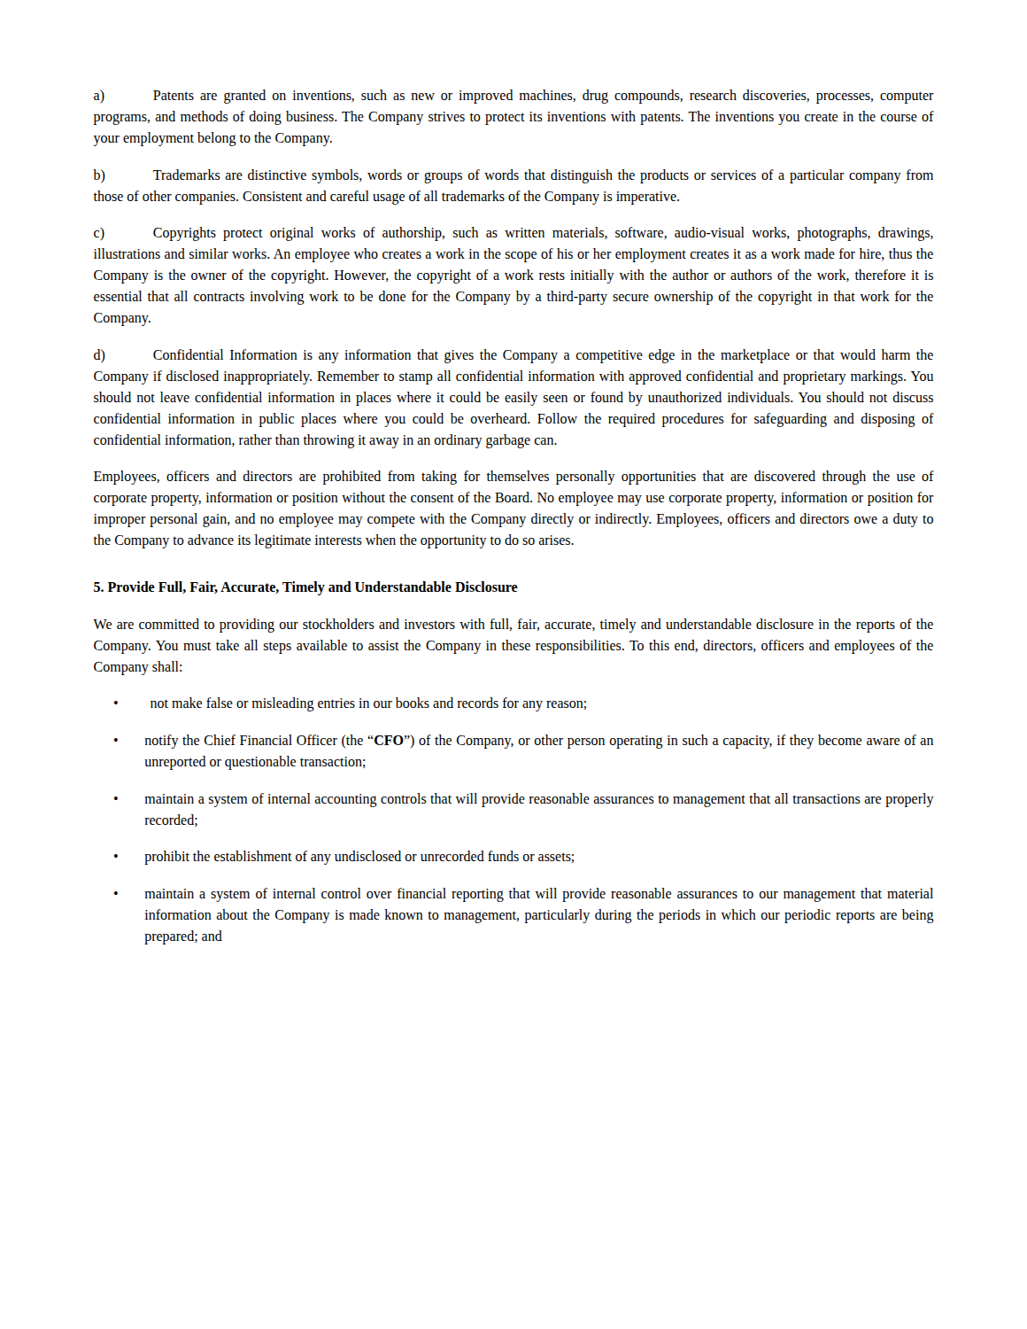a) Patents are granted on inventions, such as new or improved machines, drug compounds, research discoveries, processes, computer programs, and methods of doing business. The Company strives to protect its inventions with patents. The inventions you create in the course of your employment belong to the Company.
b) Trademarks are distinctive symbols, words or groups of words that distinguish the products or services of a particular company from those of other companies. Consistent and careful usage of all trademarks of the Company is imperative.
c) Copyrights protect original works of authorship, such as written materials, software, audio-visual works, photographs, drawings, illustrations and similar works. An employee who creates a work in the scope of his or her employment creates it as a work made for hire, thus the Company is the owner of the copyright. However, the copyright of a work rests initially with the author or authors of the work, therefore it is essential that all contracts involving work to be done for the Company by a third-party secure ownership of the copyright in that work for the Company.
d) Confidential Information is any information that gives the Company a competitive edge in the marketplace or that would harm the Company if disclosed inappropriately. Remember to stamp all confidential information with approved confidential and proprietary markings. You should not leave confidential information in places where it could be easily seen or found by unauthorized individuals. You should not discuss confidential information in public places where you could be overheard. Follow the required procedures for safeguarding and disposing of confidential information, rather than throwing it away in an ordinary garbage can.
Employees, officers and directors are prohibited from taking for themselves personally opportunities that are discovered through the use of corporate property, information or position without the consent of the Board. No employee may use corporate property, information or position for improper personal gain, and no employee may compete with the Company directly or indirectly. Employees, officers and directors owe a duty to the Company to advance its legitimate interests when the opportunity to do so arises.
5. Provide Full, Fair, Accurate, Timely and Understandable Disclosure
We are committed to providing our stockholders and investors with full, fair, accurate, timely and understandable disclosure in the reports of the Company. You must take all steps available to assist the Company in these responsibilities. To this end, directors, officers and employees of the Company shall:
not make false or misleading entries in our books and records for any reason;
notify the Chief Financial Officer (the “CFO”) of the Company, or other person operating in such a capacity, if they become aware of an unreported or questionable transaction;
maintain a system of internal accounting controls that will provide reasonable assurances to management that all transactions are properly recorded;
prohibit the establishment of any undisclosed or unrecorded funds or assets;
maintain a system of internal control over financial reporting that will provide reasonable assurances to our management that material information about the Company is made known to management, particularly during the periods in which our periodic reports are being prepared; and